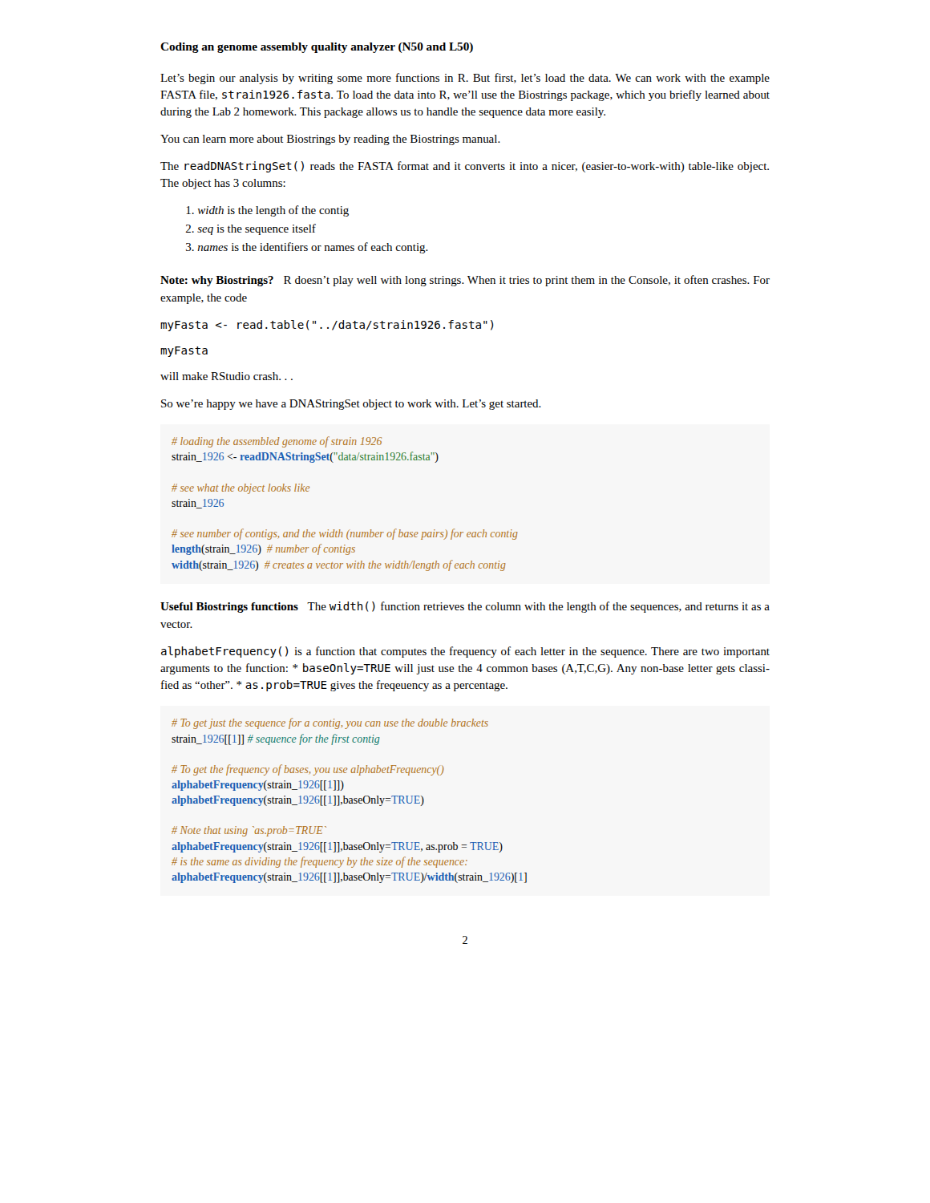Coding an genome assembly quality analyzer (N50 and L50)
Let’s begin our analysis by writing some more functions in R. But first, let’s load the data. We can work with the example FASTA file, strain1926.fasta. To load the data into R, we’ll use the Biostrings package, which you briefly learned about during the Lab 2 homework. This package allows us to handle the sequence data more easily.
You can learn more about Biostrings by reading the Biostrings manual.
The readDNAStringSet() reads the FASTA format and it converts it into a nicer, (easier-to-work-with) table-like object. The object has 3 columns:
width is the length of the contig
seq is the sequence itself
names is the identifiers or names of each contig.
Note: why Biostrings? R doesn’t play well with long strings. When it tries to print them in the Console, it often crashes. For example, the code
myFasta <- read.table("../data/strain1926.fasta")
myFasta
will make RStudio crash. . .
So we’re happy we have a DNAStringSet object to work with. Let’s get started.
# loading the assembled genome of strain 1926 strain_1926 <- readDNAStringSet("data/strain1926.fasta") # see what the object looks like strain_1926 # see number of contigs, and the width (number of base pairs) for each contig length(strain_1926) # number of contigs width(strain_1926) # creates a vector with the width/length of each contig
Useful Biostrings functions The width() function retrieves the column with the length of the sequences, and returns it as a vector.
alphabetFrequency() is a function that computes the frequency of each letter in the sequence. There are two important arguments to the function: * baseOnly=TRUE will just use the 4 common bases (A,T,C,G). Any non-base letter gets classified as “other”. * as.prob=TRUE gives the freqeuency as a percentage.
# To get just the sequence for a contig, you can use the double brackets strain_1926[[1]] # sequence for the first contig # To get the frequency of bases, you use alphabetFrequency() alphabetFrequency(strain_1926[[1]]) alphabetFrequency(strain_1926[[1]],baseOnly=TRUE) # Note that using `as.prob=TRUE` alphabetFrequency(strain_1926[[1]],baseOnly=TRUE, as.prob = TRUE) # is the same as dividing the frequency by the size of the sequence: alphabetFrequency(strain_1926[[1]],baseOnly=TRUE)/width(strain_1926)[1]
2